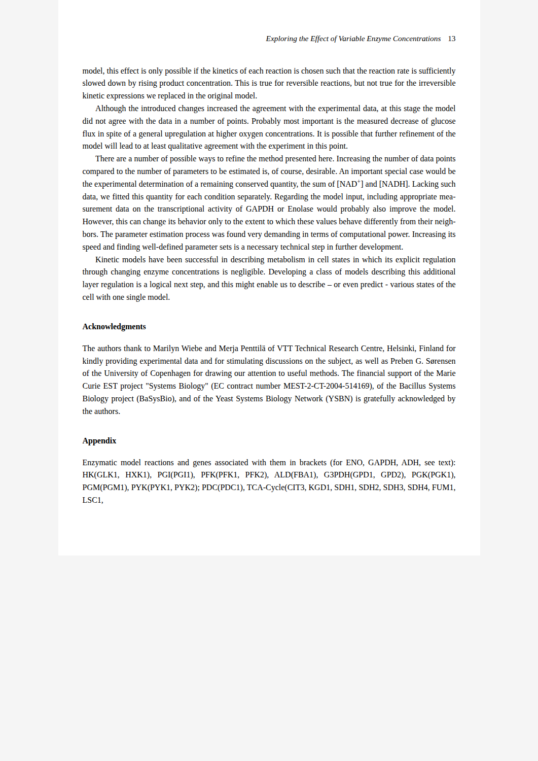Exploring the Effect of Variable Enzyme Concentrations 13
model, this effect is only possible if the kinetics of each reaction is chosen such that the reaction rate is sufficiently slowed down by rising product concentration. This is true for reversible reactions, but not true for the irreversible kinetic expressions we replaced in the original model.
Although the introduced changes increased the agreement with the experimental data, at this stage the model did not agree with the data in a number of points. Probably most important is the measured decrease of glucose flux in spite of a general upregulation at higher oxygen concentrations. It is possible that further refinement of the model will lead to at least qualitative agreement with the experiment in this point.
There are a number of possible ways to refine the method presented here. Increasing the number of data points compared to the number of parameters to be estimated is, of course, desirable. An important special case would be the experimental determination of a remaining conserved quantity, the sum of [NAD+] and [NADH]. Lacking such data, we fitted this quantity for each condition separately. Regarding the model input, including appropriate measurement data on the transcriptional activity of GAPDH or Enolase would probably also improve the model. However, this can change its behavior only to the extent to which these values behave differently from their neighbors. The parameter estimation process was found very demanding in terms of computational power. Increasing its speed and finding well-defined parameter sets is a necessary technical step in further development.
Kinetic models have been successful in describing metabolism in cell states in which its explicit regulation through changing enzyme concentrations is negligible. Developing a class of models describing this additional layer regulation is a logical next step, and this might enable us to describe – or even predict - various states of the cell with one single model.
Acknowledgments
The authors thank to Marilyn Wiebe and Merja Penttilä of VTT Technical Research Centre, Helsinki, Finland for kindly providing experimental data and for stimulating discussions on the subject, as well as Preben G. Sørensen of the University of Copenhagen for drawing our attention to useful methods. The financial support of the Marie Curie EST project "Systems Biology" (EC contract number MEST-2-CT-2004-514169), of the Bacillus Systems Biology project (BaSysBio), and of the Yeast Systems Biology Network (YSBN) is gratefully acknowledged by the authors.
Appendix
Enzymatic model reactions and genes associated with them in brackets (for ENO, GAPDH, ADH, see text): HK(GLK1, HXK1), PGI(PGI1), PFK(PFK1, PFK2), ALD(FBA1), G3PDH(GPD1, GPD2), PGK(PGK1), PGM(PGM1), PYK(PYK1, PYK2); PDC(PDC1), TCA-Cycle(CIT3, KGD1, SDH1, SDH2, SDH3, SDH4, FUM1, LSC1,